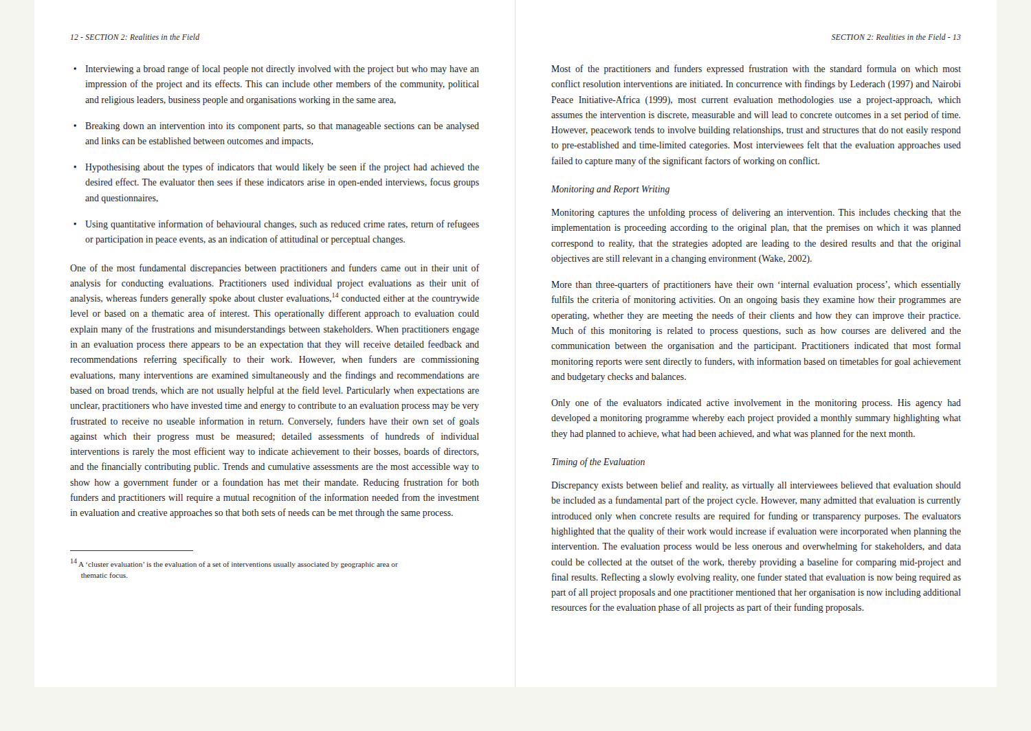12 - SECTION 2: Realities in the Field
Interviewing a broad range of local people not directly involved with the project but who may have an impression of the project and its effects. This can include other members of the community, political and religious leaders, business people and organisations working in the same area,
Breaking down an intervention into its component parts, so that manageable sections can be analysed and links can be established between outcomes and impacts,
Hypothesising about the types of indicators that would likely be seen if the project had achieved the desired effect. The evaluator then sees if these indicators arise in open-ended interviews, focus groups and questionnaires,
Using quantitative information of behavioural changes, such as reduced crime rates, return of refugees or participation in peace events, as an indication of attitudinal or perceptual changes.
One of the most fundamental discrepancies between practitioners and funders came out in their unit of analysis for conducting evaluations. Practitioners used individual project evaluations as their unit of analysis, whereas funders generally spoke about cluster evaluations,14 conducted either at the countrywide level or based on a thematic area of interest. This operationally different approach to evaluation could explain many of the frustrations and misunderstandings between stakeholders. When practitioners engage in an evaluation process there appears to be an expectation that they will receive detailed feedback and recommendations referring specifically to their work. However, when funders are commissioning evaluations, many interventions are examined simultaneously and the findings and recommendations are based on broad trends, which are not usually helpful at the field level. Particularly when expectations are unclear, practitioners who have invested time and energy to contribute to an evaluation process may be very frustrated to receive no useable information in return. Conversely, funders have their own set of goals against which their progress must be measured; detailed assessments of hundreds of individual interventions is rarely the most efficient way to indicate achievement to their bosses, boards of directors, and the financially contributing public. Trends and cumulative assessments are the most accessible way to show how a government funder or a foundation has met their mandate. Reducing frustration for both funders and practitioners will require a mutual recognition of the information needed from the investment in evaluation and creative approaches so that both sets of needs can be met through the same process.
14 A ‘cluster evaluation’ is the evaluation of a set of interventions usually associated by geographic area or thematic focus.
SECTION 2: Realities in the Field - 13
Most of the practitioners and funders expressed frustration with the standard formula on which most conflict resolution interventions are initiated. In concurrence with findings by Lederach (1997) and Nairobi Peace Initiative-Africa (1999), most current evaluation methodologies use a project-approach, which assumes the intervention is discrete, measurable and will lead to concrete outcomes in a set period of time. However, peacework tends to involve building relationships, trust and structures that do not easily respond to pre-established and time-limited categories. Most interviewees felt that the evaluation approaches used failed to capture many of the significant factors of working on conflict.
Monitoring and Report Writing
Monitoring captures the unfolding process of delivering an intervention. This includes checking that the implementation is proceeding according to the original plan, that the premises on which it was planned correspond to reality, that the strategies adopted are leading to the desired results and that the original objectives are still relevant in a changing environment (Wake, 2002).
More than three-quarters of practitioners have their own ‘internal evaluation process’, which essentially fulfils the criteria of monitoring activities. On an ongoing basis they examine how their programmes are operating, whether they are meeting the needs of their clients and how they can improve their practice. Much of this monitoring is related to process questions, such as how courses are delivered and the communication between the organisation and the participant. Practitioners indicated that most formal monitoring reports were sent directly to funders, with information based on timetables for goal achievement and budgetary checks and balances.
Only one of the evaluators indicated active involvement in the monitoring process. His agency had developed a monitoring programme whereby each project provided a monthly summary highlighting what they had planned to achieve, what had been achieved, and what was planned for the next month.
Timing of the Evaluation
Discrepancy exists between belief and reality, as virtually all interviewees believed that evaluation should be included as a fundamental part of the project cycle. However, many admitted that evaluation is currently introduced only when concrete results are required for funding or transparency purposes. The evaluators highlighted that the quality of their work would increase if evaluation were incorporated when planning the intervention. The evaluation process would be less onerous and overwhelming for stakeholders, and data could be collected at the outset of the work, thereby providing a baseline for comparing mid-project and final results. Reflecting a slowly evolving reality, one funder stated that evaluation is now being required as part of all project proposals and one practitioner mentioned that her organisation is now including additional resources for the evaluation phase of all projects as part of their funding proposals.